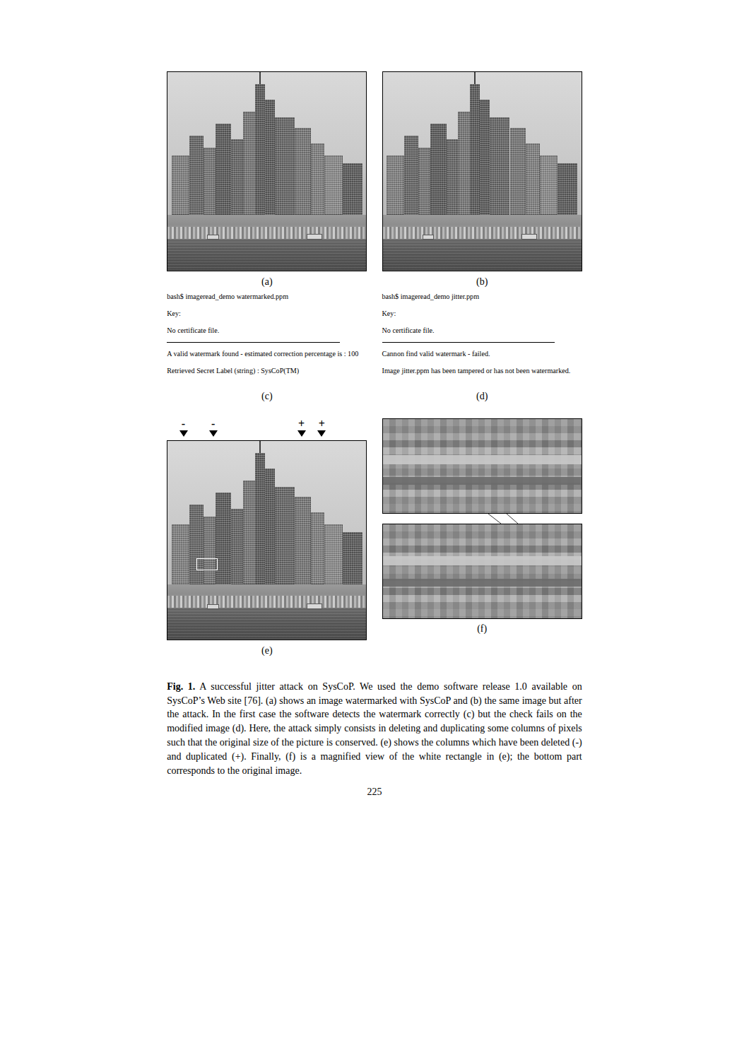(a)
bash$ imageread_demo watermarked.ppm
Key:
No certificate file.
A valid watermark found - estimated correction percentage is : 100
Retrieved Secret Label (string) : SysCoP(TM)
(b)
bash$ imageread_demo jitter.ppm
Key:
No certificate file.
Cannon find valid watermark - failed.
Image jitter.ppm has been tampered or has not been watermarked.
(c)
(d)
-
-
+
+
(e)
(f)
Fig. 1. A successful jitter attack on SysCoP. We used the demo software release 1.0 available on SysCoP’s Web site [76]. (a) shows an image watermarked with SysCoP and (b) the same image but after the attack. In the first case the software detects the watermark correctly (c) but the check fails on the modified image (d). Here, the attack simply consists in deleting and duplicating some columns of pixels such that the original size of the picture is conserved. (e) shows the columns which have been deleted (-) and duplicated (+). Finally, (f) is a magnified view of the white rectangle in (e); the bottom part corresponds to the original image.
225